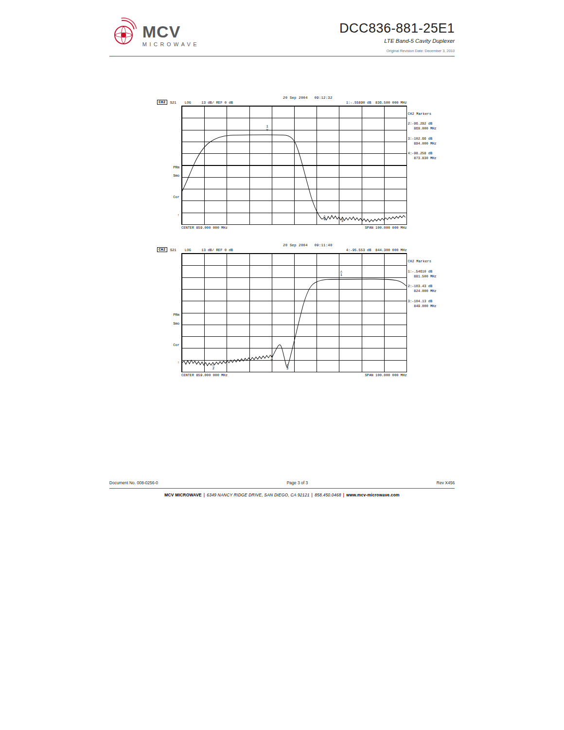MCV
MICROWAVE
DCC836-881-25E1
LTE Band-5 Cavity Duplexer
Original Revision Date: December 3, 2010
20 Sep 2004 09:12:32
CH2 S21 LOG 13 dB/ REF 0 dB 1:-.55890 dB 836.500 000 MHz
PRm Smo Cor ↑
1▽
△4
△3
CH2 Markers 2:-96.292 dB 869.000 MHz 3:-102.66 dB 894.000 MHz 4:-98.258 dB 873.830 MHz
CENTER 859.000 000 MHz SPAN 100.000 000 MHz
20 Sep 2004 09:11:40
CH2 S21 LOG 13 dB/ REF 0 dB 4:-95.553 dB 844.300 000 MHz
PRm Smo Cor ↑
△1
△2
4▽
△3
CH2 Markers 1:-.54610 dB 881.500 MHz 2:-103.43 dB 824.000 MHz 3:-104.13 dB 849.000 MHz
CENTER 859.000 000 MHz SPAN 100.000 000 MHz
Document No. 008-0256-0 Page 3 of 3 Rev X456
MCV MICROWAVE|6349 NANCY RIDGE DRIVE, SAN DIEGO, CA 92121|858.450.0468|www.mcv-microwave.com